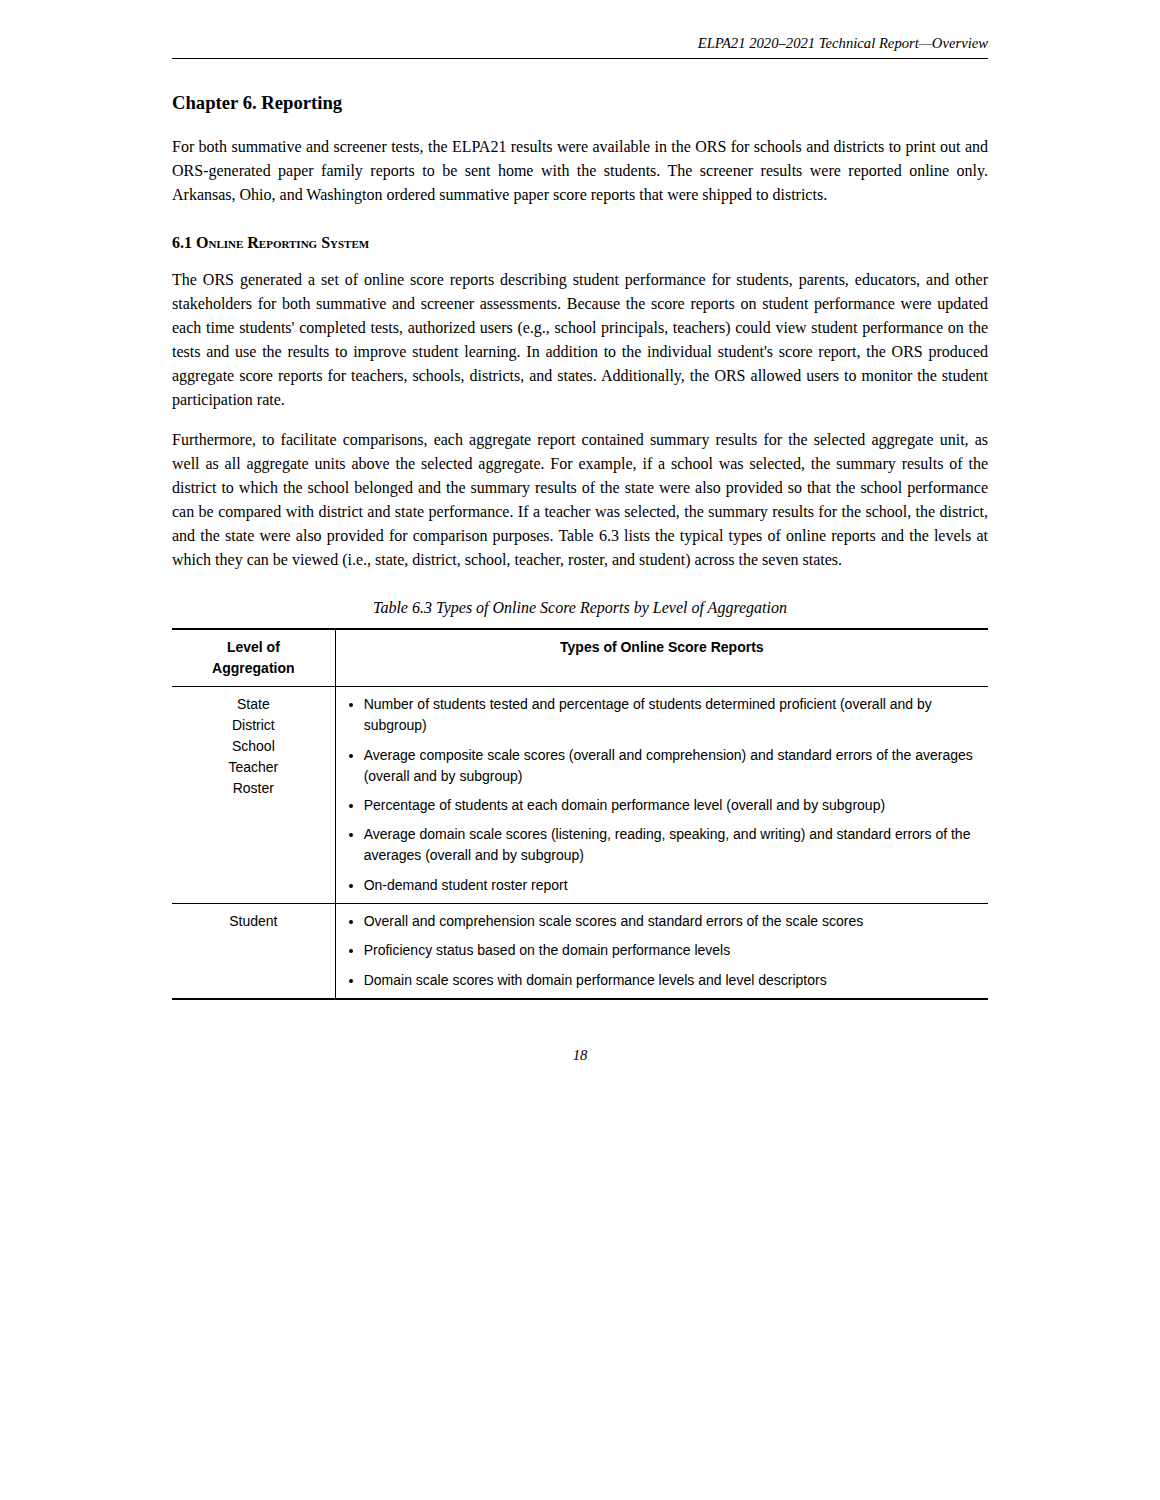ELPA21 2020–2021 Technical Report—Overview
Chapter 6. Reporting
For both summative and screener tests, the ELPA21 results were available in the ORS for schools and districts to print out and ORS-generated paper family reports to be sent home with the students. The screener results were reported online only. Arkansas, Ohio, and Washington ordered summative paper score reports that were shipped to districts.
6.1 Online Reporting System
The ORS generated a set of online score reports describing student performance for students, parents, educators, and other stakeholders for both summative and screener assessments. Because the score reports on student performance were updated each time students' completed tests, authorized users (e.g., school principals, teachers) could view student performance on the tests and use the results to improve student learning. In addition to the individual student's score report, the ORS produced aggregate score reports for teachers, schools, districts, and states. Additionally, the ORS allowed users to monitor the student participation rate.
Furthermore, to facilitate comparisons, each aggregate report contained summary results for the selected aggregate unit, as well as all aggregate units above the selected aggregate. For example, if a school was selected, the summary results of the district to which the school belonged and the summary results of the state were also provided so that the school performance can be compared with district and state performance. If a teacher was selected, the summary results for the school, the district, and the state were also provided for comparison purposes. Table 6.3 lists the typical types of online reports and the levels at which they can be viewed (i.e., state, district, school, teacher, roster, and student) across the seven states.
Table 6.3 Types of Online Score Reports by Level of Aggregation
| Level of Aggregation | Types of Online Score Reports |
| --- | --- |
| State District School Teacher Roster | Number of students tested and percentage of students determined proficient (overall and by subgroup) Average composite scale scores (overall and comprehension) and standard errors of the averages (overall and by subgroup) Percentage of students at each domain performance level (overall and by subgroup) Average domain scale scores (listening, reading, speaking, and writing) and standard errors of the averages (overall and by subgroup) On-demand student roster report |
| Student | Overall and comprehension scale scores and standard errors of the scale scores Proficiency status based on the domain performance levels Domain scale scores with domain performance levels and level descriptors |
18